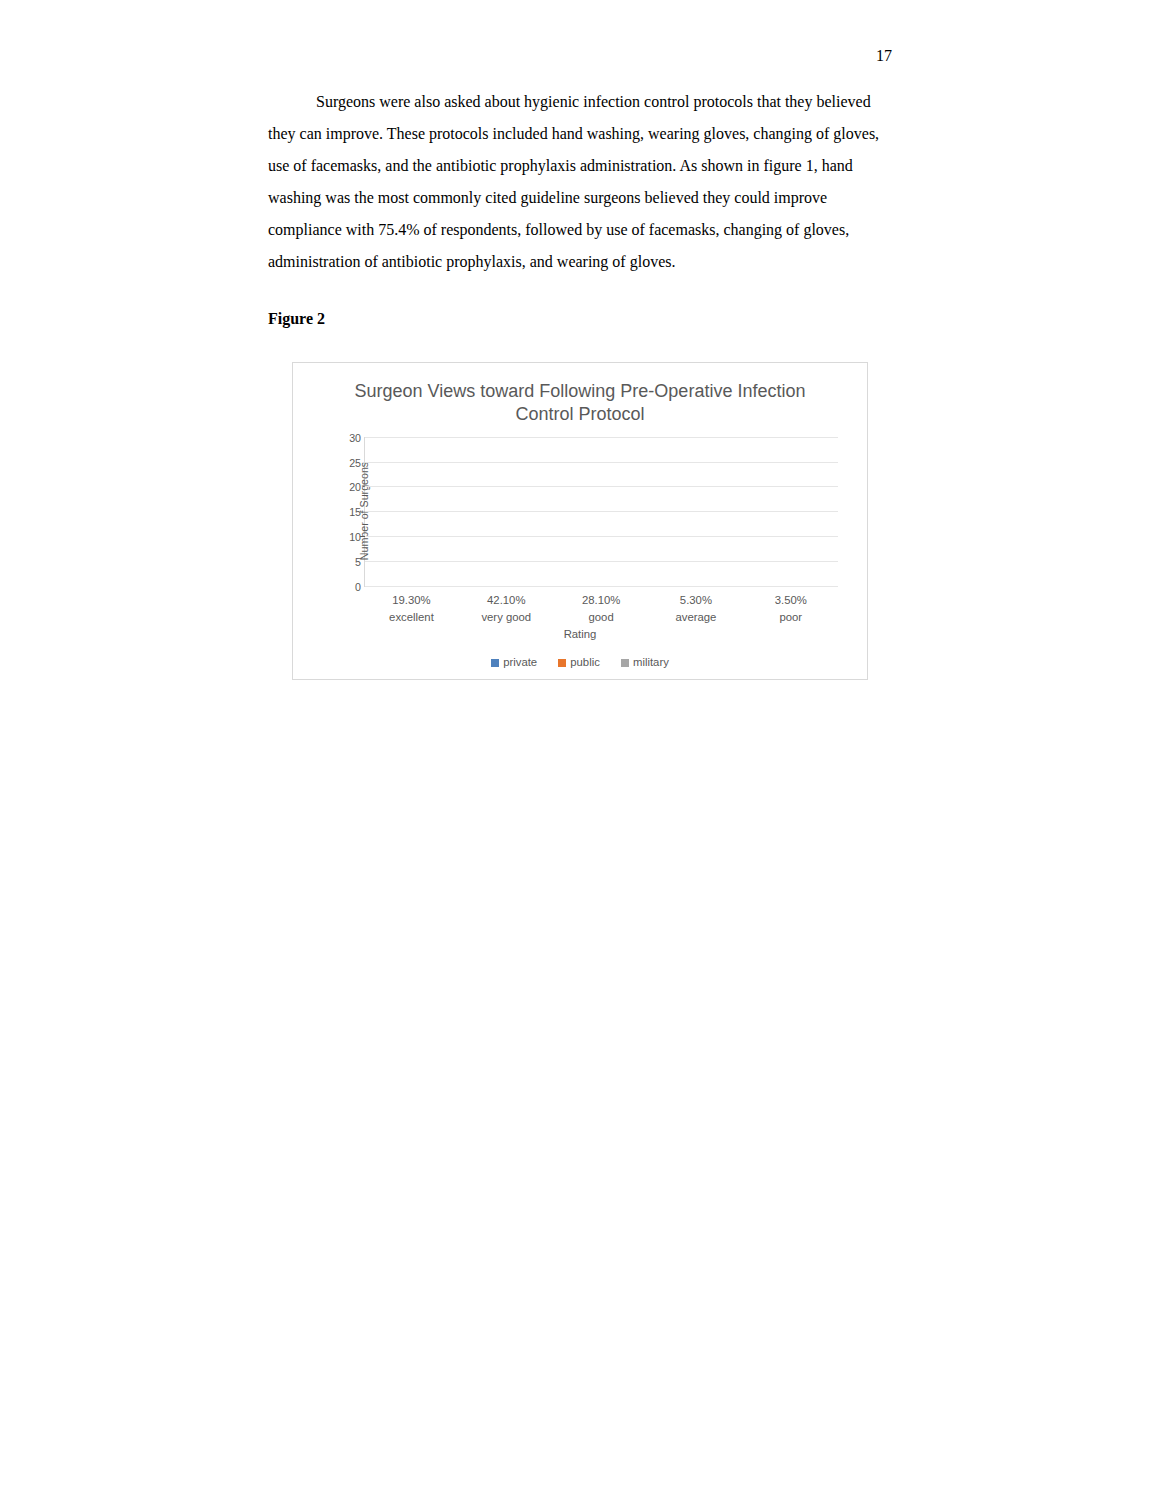17
Surgeons were also asked about hygienic infection control protocols that they believed they can improve. These protocols included hand washing, wearing gloves, changing of gloves, use of facemasks, and the antibiotic prophylaxis administration. As shown in figure 1, hand washing was the most commonly cited guideline surgeons believed they could improve compliance with 75.4% of respondents, followed by use of facemasks, changing of gloves, administration of antibiotic prophylaxis, and wearing of gloves.
Figure 2
Surgeon Views toward Following Pre-Operative Infection
Control Protocol
Number of Surgeons
30
25
20
15
10
5
0
19.30% excellent
42.10% very good
28.10% good
5.30% average
3.50% poor
Rating
private
public
military